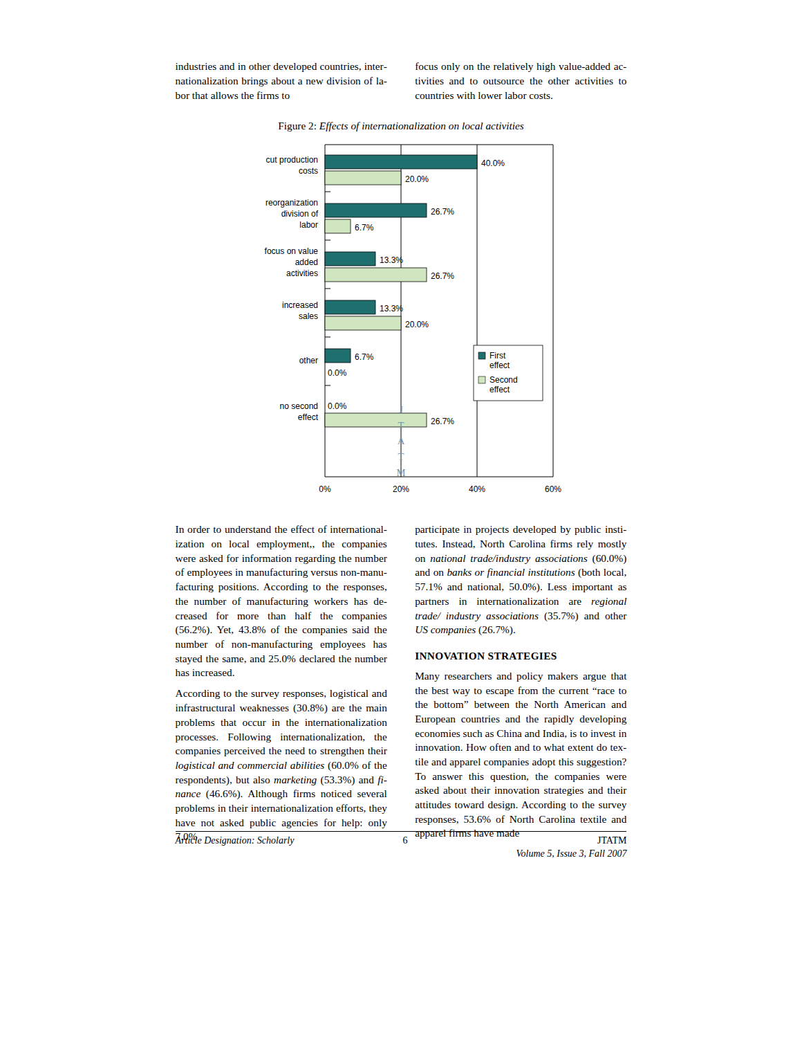industries and in other developed countries, internationalization brings about a new division of labor that allows the firms to
focus only on the relatively high value-added activities and to outsource the other activities to countries with lower labor costs.
Figure 2: Effects of internationalization on local activities
40.0% 20.0% cut production costs 26.7% 6.7% reorganization division of labor 13.3% 26.7% focus on value added activities 13.3% 20.0% increased sales 6.7% 0.0% other 0.0% 26.7% no second effect First effect Second effect 0% 20% 40% 60%
In order to understand the effect of internationalization on local employment,, the companies were asked for information regarding the number of employees in manufacturing versus non-manufacturing positions. According to the responses, the number of manufacturing workers has decreased for more than half the companies (56.2%). Yet, 43.8% of the companies said the number of non-manufacturing employees has stayed the same, and 25.0% declared the number has increased.
According to the survey responses, logistical and infrastructural weaknesses (30.8%) are the main problems that occur in the internationalization processes. Following internationalization, the companies perceived the need to strengthen their logistical and commercial abilities (60.0% of the respondents), but also marketing (53.3%) and finance (46.6%). Although firms noticed several problems in their internationalization efforts, they have not asked public agencies for help: only 7.0%
participate in projects developed by public institutes. Instead, North Carolina firms rely mostly on national trade/industry associations (60.0%) and on banks or financial institutions (both local, 57.1% and national, 50.0%). Less important as partners in internationalization are regional trade/ industry associations (35.7%) and other US companies (26.7%).
INNOVATION STRATEGIES
Many researchers and policy makers argue that the best way to escape from the current “race to the bottom” between the North American and European countries and the rapidly developing economies such as China and India, is to invest in innovation. How often and to what extent do textile and apparel companies adopt this suggestion? To answer this question, the companies were asked about their innovation strategies and their attitudes toward design. According to the survey responses, 53.6% of North Carolina textile and apparel firms have made
J T A T M
Article Designation: Scholarly
6
JTATM
Volume 5, Issue 3, Fall 2007